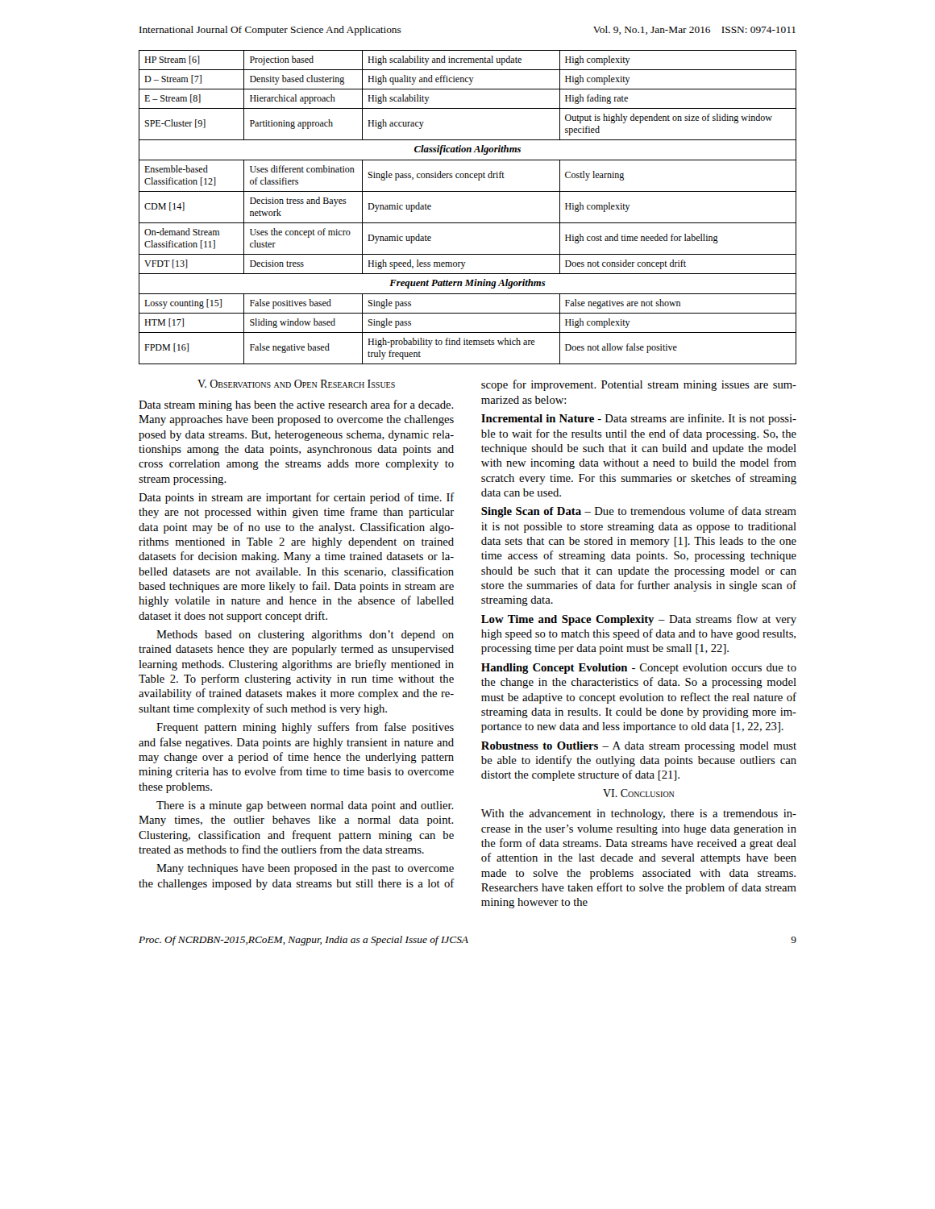International Journal Of Computer Science And Applications Vol. 9, No.1, Jan-Mar 2016 ISSN: 0974-1011
| HP Stream [6] | Projection based | High scalability and incremental update | High complexity |
| D – Stream [7] | Density based clustering | High quality and efficiency | High complexity |
| E – Stream [8] | Hierarchical approach | High scalability | High fading rate |
| SPE-Cluster [9] | Partitioning approach | High accuracy | Output is highly dependent on size of sliding window specified |
| Classification Algorithms |
| Ensemble-based Classification [12] | Uses different combination of classifiers | Single pass, considers concept drift | Costly learning |
| CDM [14] | Decision tress and Bayes network | Dynamic update | High complexity |
| On-demand Stream Classification [11] | Uses the concept of micro cluster | Dynamic update | High cost and time needed for labelling |
| VFDT [13] | Decision tress | High speed, less memory | Does not consider concept drift |
| Frequent Pattern Mining Algorithms |
| Lossy counting [15] | False positives based | Single pass | False negatives are not shown |
| HTM [17] | Sliding window based | Single pass | High complexity |
| FPDM [16] | False negative based | High-probability to find itemsets which are truly frequent | Does not allow false positive |
V. Observations and Open Research Issues
Data stream mining has been the active research area for a decade. Many approaches have been proposed to overcome the challenges posed by data streams. But, heterogeneous schema, dynamic relationships among the data points, asynchronous data points and cross correlation among the streams adds more complexity to stream processing.
Data points in stream are important for certain period of time. If they are not processed within given time frame than particular data point may be of no use to the analyst. Classification algorithms mentioned in Table 2 are highly dependent on trained datasets for decision making. Many a time trained datasets or labelled datasets are not available. In this scenario, classification based techniques are more likely to fail. Data points in stream are highly volatile in nature and hence in the absence of labelled dataset it does not support concept drift.
Methods based on clustering algorithms don’t depend on trained datasets hence they are popularly termed as unsupervised learning methods. Clustering algorithms are briefly mentioned in Table 2. To perform clustering activity in run time without the availability of trained datasets makes it more complex and the resultant time complexity of such method is very high.
Frequent pattern mining highly suffers from false positives and false negatives. Data points are highly transient in nature and may change over a period of time hence the underlying pattern mining criteria has to evolve from time to time basis to overcome these problems.
There is a minute gap between normal data point and outlier. Many times, the outlier behaves like a normal data point. Clustering, classification and frequent pattern mining can be treated as methods to find the outliers from the data streams.
Many techniques have been proposed in the past to overcome the challenges imposed by data streams but still there is a lot of scope for improvement. Potential stream mining issues are summarized as below:
Incremental in Nature - Data streams are infinite. It is not possible to wait for the results until the end of data processing. So, the technique should be such that it can build and update the model with new incoming data without a need to build the model from scratch every time. For this summaries or sketches of streaming data can be used.
Single Scan of Data – Due to tremendous volume of data stream it is not possible to store streaming data as oppose to traditional data sets that can be stored in memory [1]. This leads to the one time access of streaming data points. So, processing technique should be such that it can update the processing model or can store the summaries of data for further analysis in single scan of streaming data.
Low Time and Space Complexity – Data streams flow at very high speed so to match this speed of data and to have good results, processing time per data point must be small [1, 22].
Handling Concept Evolution - Concept evolution occurs due to the change in the characteristics of data. So a processing model must be adaptive to concept evolution to reflect the real nature of streaming data in results. It could be done by providing more importance to new data and less importance to old data [1, 22, 23].
Robustness to Outliers – A data stream processing model must be able to identify the outlying data points because outliers can distort the complete structure of data [21].
VI. Conclusion
With the advancement in technology, there is a tremendous increase in the user’s volume resulting into huge data generation in the form of data streams. Data streams have received a great deal of attention in the last decade and several attempts have been made to solve the problems associated with data streams. Researchers have taken effort to solve the problem of data stream mining however to the
Proc. Of NCRDBN-2015,RCoEM, Nagpur, India as a Special Issue of IJCSA 9